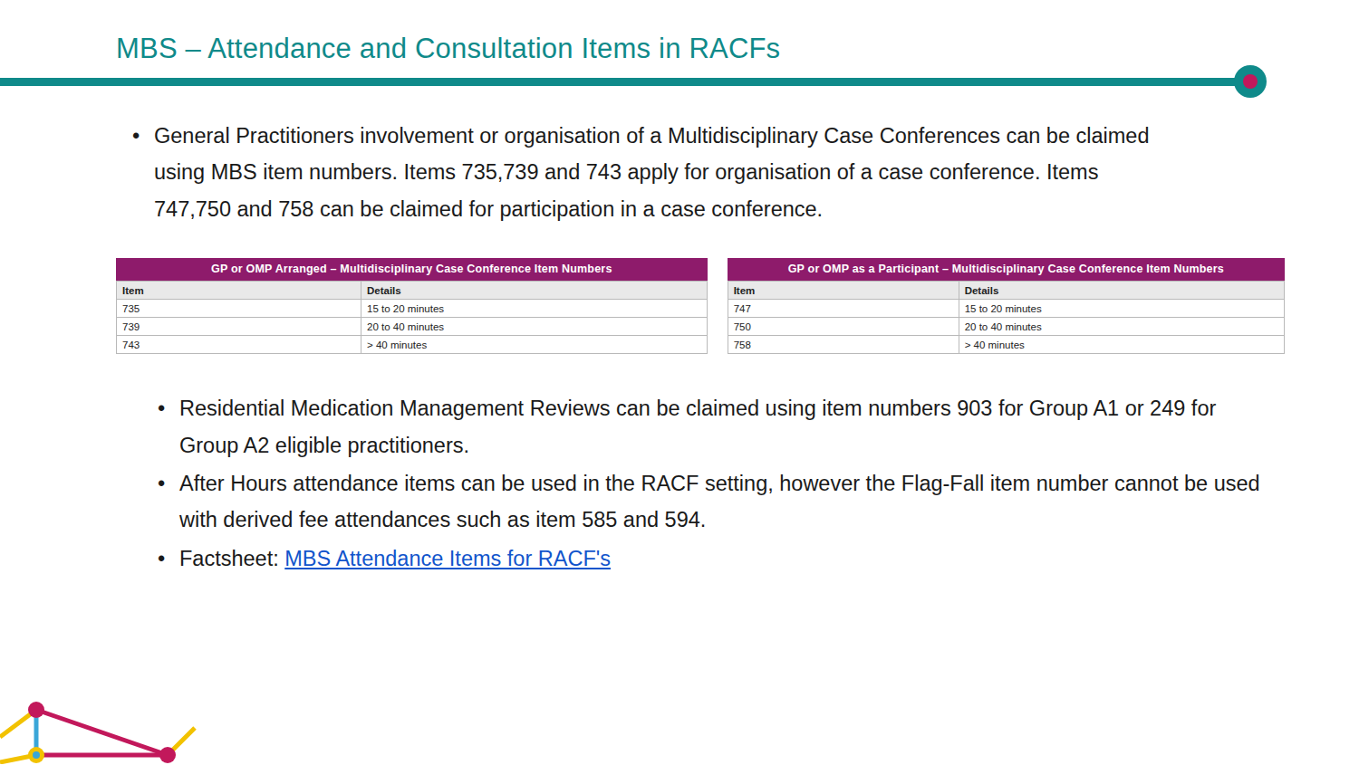MBS – Attendance and Consultation Items in RACFs
General Practitioners involvement or organisation of a Multidisciplinary Case Conferences can be claimed using MBS item numbers. Items 735,739 and 743 apply for organisation of a case conference. Items 747,750 and 758 can be claimed for participation in a case conference.
GP or OMP Arranged – Multidisciplinary Case Conference Item Numbers
| Item | Details |
| --- | --- |
| 735 | 15 to 20 minutes |
| 739 | 20 to 40 minutes |
| 743 | > 40 minutes |
GP or OMP as a Participant – Multidisciplinary Case Conference Item Numbers
| Item | Details |
| --- | --- |
| 747 | 15 to 20 minutes |
| 750 | 20 to 40 minutes |
| 758 | > 40 minutes |
Residential Medication Management Reviews can be claimed using item numbers 903 for Group A1 or 249 for Group A2 eligible practitioners.
After Hours attendance items can be used in the RACF setting, however the Flag-Fall item number cannot be used with derived fee attendances such as item 585 and 594.
Factsheet: MBS Attendance Items for RACF's